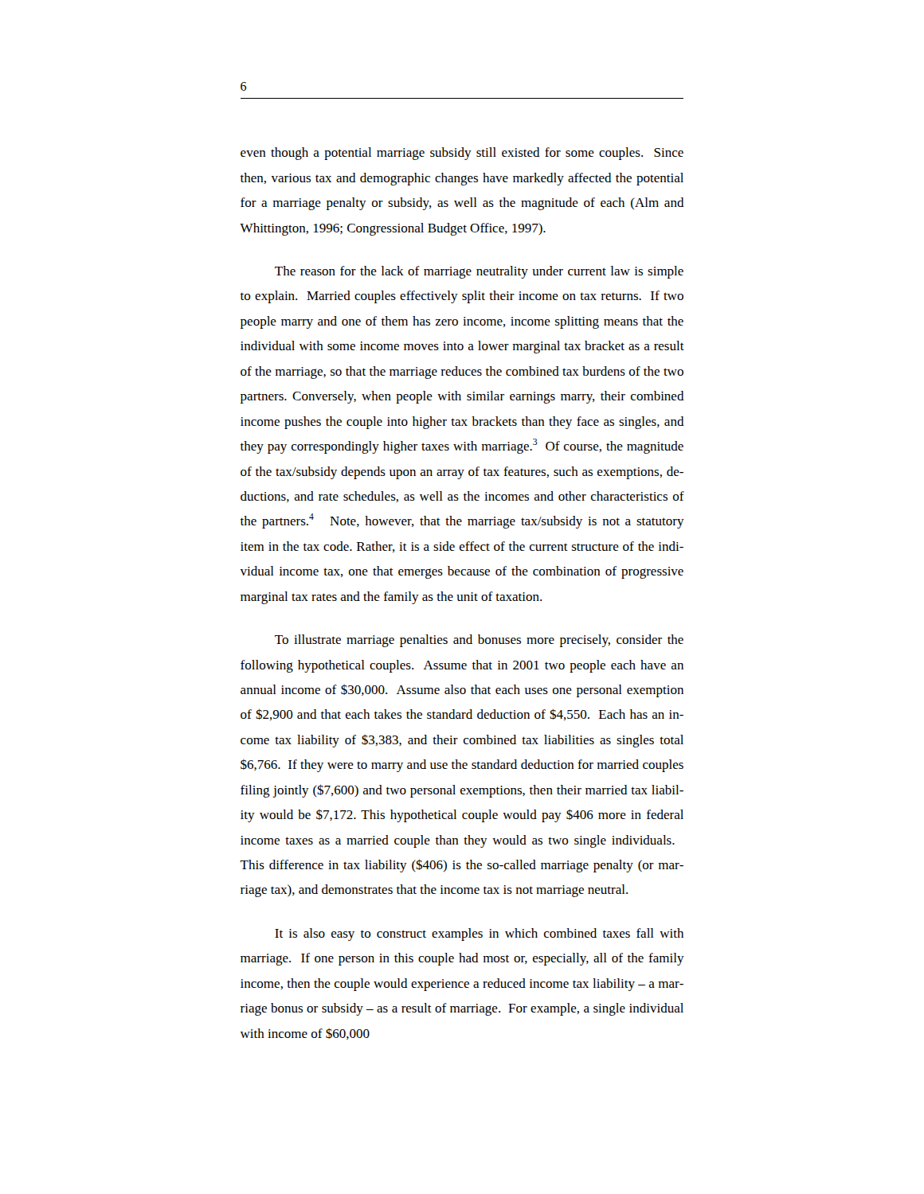6
even though a potential marriage subsidy still existed for some couples. Since then, various tax and demographic changes have markedly affected the potential for a marriage penalty or subsidy, as well as the magnitude of each (Alm and Whittington, 1996; Congressional Budget Office, 1997).
The reason for the lack of marriage neutrality under current law is simple to explain. Married couples effectively split their income on tax returns. If two people marry and one of them has zero income, income splitting means that the individual with some income moves into a lower marginal tax bracket as a result of the marriage, so that the marriage reduces the combined tax burdens of the two partners. Conversely, when people with similar earnings marry, their combined income pushes the couple into higher tax brackets than they face as singles, and they pay correspondingly higher taxes with marriage.3 Of course, the magnitude of the tax/subsidy depends upon an array of tax features, such as exemptions, deductions, and rate schedules, as well as the incomes and other characteristics of the partners.4 Note, however, that the marriage tax/subsidy is not a statutory item in the tax code. Rather, it is a side effect of the current structure of the individual income tax, one that emerges because of the combination of progressive marginal tax rates and the family as the unit of taxation.
To illustrate marriage penalties and bonuses more precisely, consider the following hypothetical couples. Assume that in 2001 two people each have an annual income of $30,000. Assume also that each uses one personal exemption of $2,900 and that each takes the standard deduction of $4,550. Each has an income tax liability of $3,383, and their combined tax liabilities as singles total $6,766. If they were to marry and use the standard deduction for married couples filing jointly ($7,600) and two personal exemptions, then their married tax liability would be $7,172. This hypothetical couple would pay $406 more in federal income taxes as a married couple than they would as two single individuals. This difference in tax liability ($406) is the so-called marriage penalty (or marriage tax), and demonstrates that the income tax is not marriage neutral.
It is also easy to construct examples in which combined taxes fall with marriage. If one person in this couple had most or, especially, all of the family income, then the couple would experience a reduced income tax liability – a marriage bonus or subsidy – as a result of marriage. For example, a single individual with income of $60,000